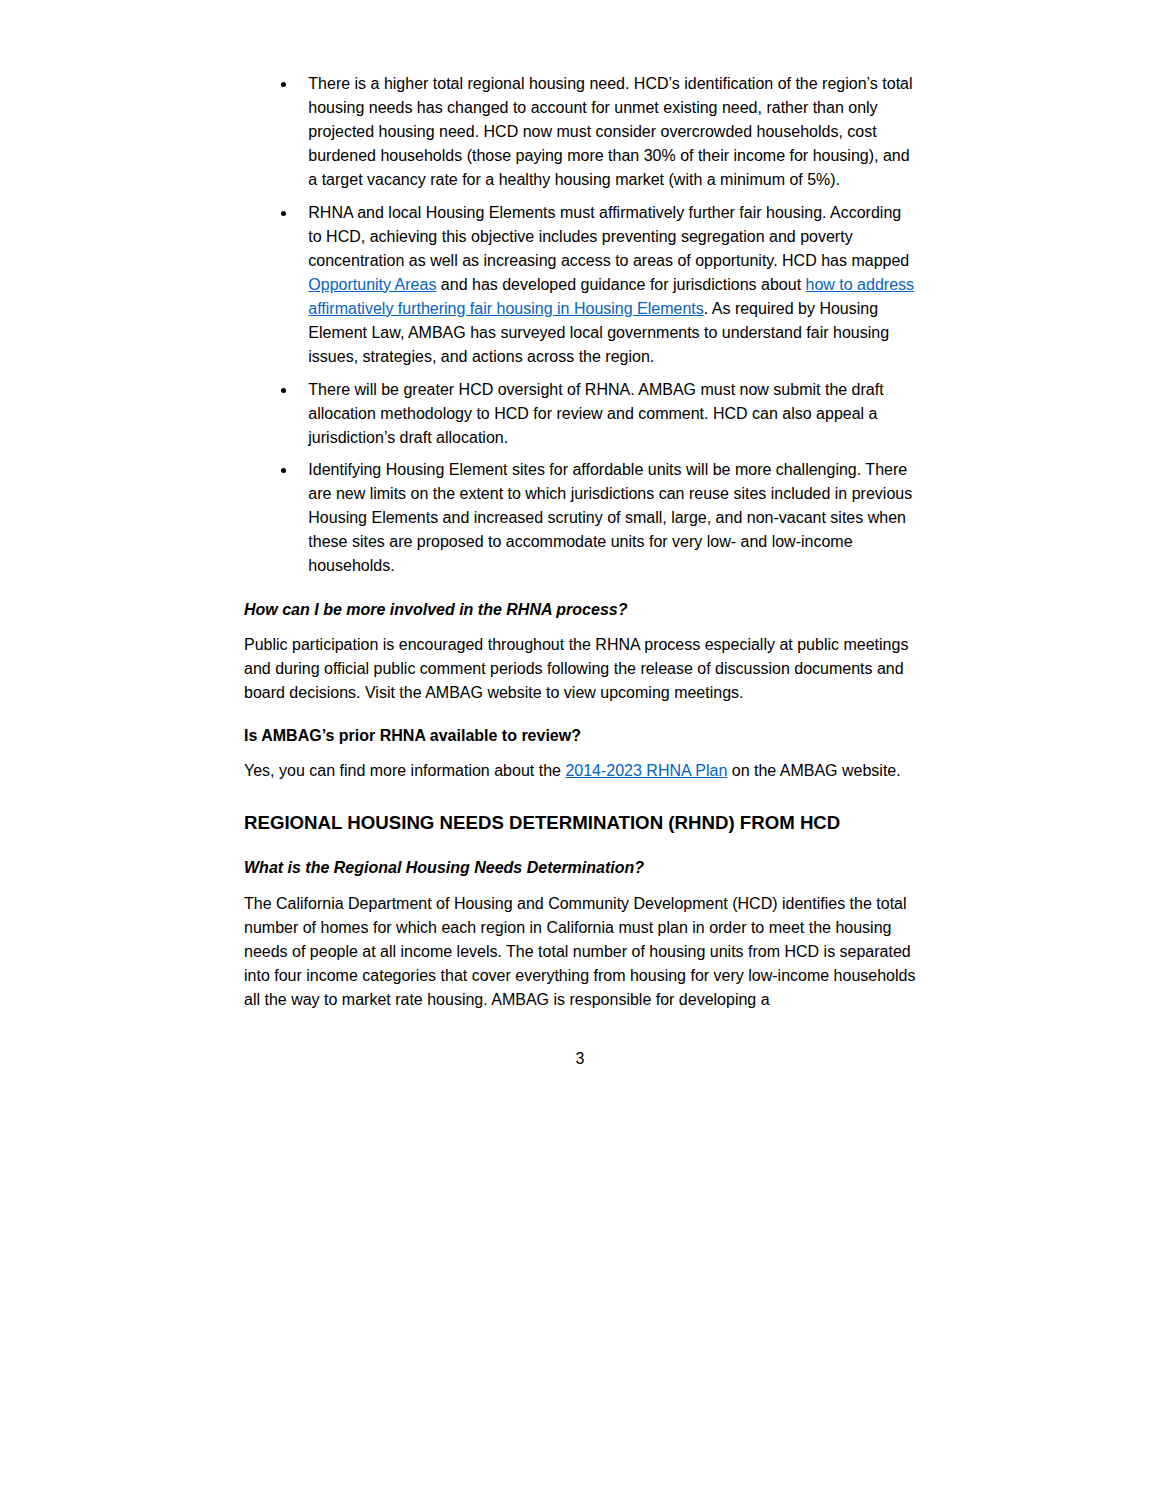There is a higher total regional housing need. HCD’s identification of the region’s total housing needs has changed to account for unmet existing need, rather than only projected housing need. HCD now must consider overcrowded households, cost burdened households (those paying more than 30% of their income for housing), and a target vacancy rate for a healthy housing market (with a minimum of 5%).
RHNA and local Housing Elements must affirmatively further fair housing. According to HCD, achieving this objective includes preventing segregation and poverty concentration as well as increasing access to areas of opportunity. HCD has mapped Opportunity Areas and has developed guidance for jurisdictions about how to address affirmatively furthering fair housing in Housing Elements. As required by Housing Element Law, AMBAG has surveyed local governments to understand fair housing issues, strategies, and actions across the region.
There will be greater HCD oversight of RHNA. AMBAG must now submit the draft allocation methodology to HCD for review and comment. HCD can also appeal a jurisdiction’s draft allocation.
Identifying Housing Element sites for affordable units will be more challenging. There are new limits on the extent to which jurisdictions can reuse sites included in previous Housing Elements and increased scrutiny of small, large, and non-vacant sites when these sites are proposed to accommodate units for very low- and low-income households.
How can I be more involved in the RHNA process?
Public participation is encouraged throughout the RHNA process especially at public meetings and during official public comment periods following the release of discussion documents and board decisions. Visit the AMBAG website to view upcoming meetings.
Is AMBAG’s prior RHNA available to review?
Yes, you can find more information about the 2014-2023 RHNA Plan on the AMBAG website.
REGIONAL HOUSING NEEDS DETERMINATION (RHND) FROM HCD
What is the Regional Housing Needs Determination?
The California Department of Housing and Community Development (HCD) identifies the total number of homes for which each region in California must plan in order to meet the housing needs of people at all income levels. The total number of housing units from HCD is separated into four income categories that cover everything from housing for very low-income households all the way to market rate housing. AMBAG is responsible for developing a
3